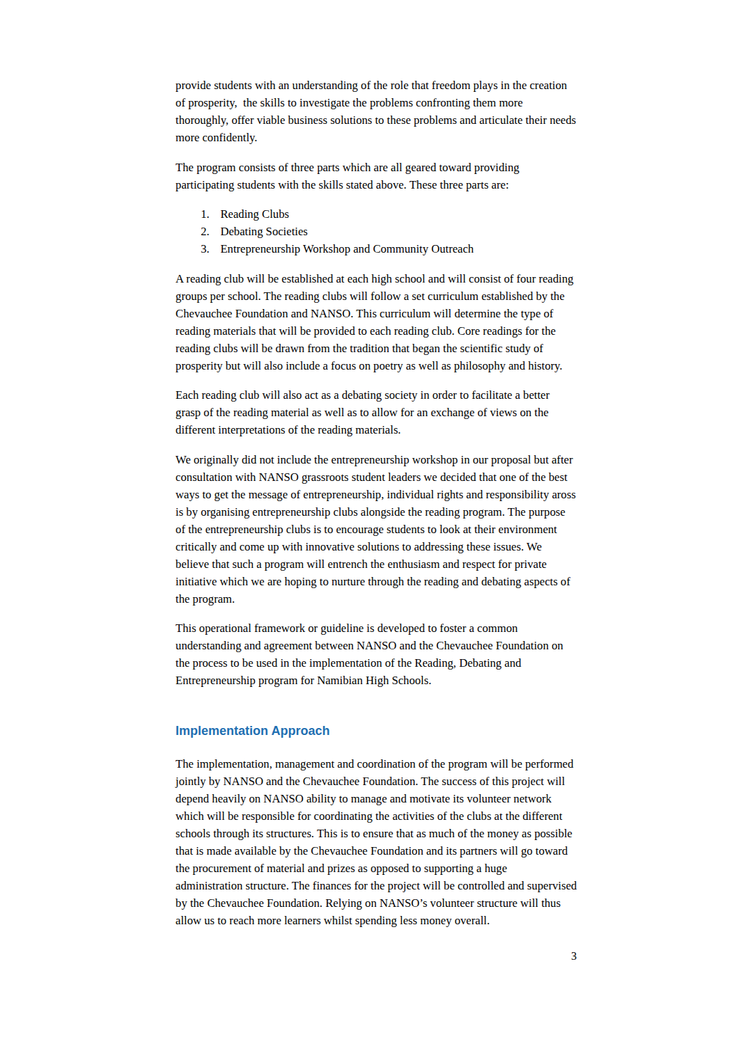provide students with an understanding of the role that freedom plays in the creation of prosperity, the skills to investigate the problems confronting them more thoroughly, offer viable business solutions to these problems and articulate their needs more confidently.
The program consists of three parts which are all geared toward providing participating students with the skills stated above. These three parts are:
Reading Clubs
Debating Societies
Entrepreneurship Workshop and Community Outreach
A reading club will be established at each high school and will consist of four reading groups per school. The reading clubs will follow a set curriculum established by the Chevauchee Foundation and NANSO. This curriculum will determine the type of reading materials that will be provided to each reading club. Core readings for the reading clubs will be drawn from the tradition that began the scientific study of prosperity but will also include a focus on poetry as well as philosophy and history.
Each reading club will also act as a debating society in order to facilitate a better grasp of the reading material as well as to allow for an exchange of views on the different interpretations of the reading materials.
We originally did not include the entrepreneurship workshop in our proposal but after consultation with NANSO grassroots student leaders we decided that one of the best ways to get the message of entrepreneurship, individual rights and responsibility aross is by organising entrepreneurship clubs alongside the reading program. The purpose of the entrepreneurship clubs is to encourage students to look at their environment critically and come up with innovative solutions to addressing these issues. We believe that such a program will entrench the enthusiasm and respect for private initiative which we are hoping to nurture through the reading and debating aspects of the program.
This operational framework or guideline is developed to foster a common understanding and agreement between NANSO and the Chevauchee Foundation on the process to be used in the implementation of the Reading, Debating and Entrepreneurship program for Namibian High Schools.
Implementation Approach
The implementation, management and coordination of the program will be performed jointly by NANSO and the Chevauchee Foundation. The success of this project will depend heavily on NANSO ability to manage and motivate its volunteer network which will be responsible for coordinating the activities of the clubs at the different schools through its structures. This is to ensure that as much of the money as possible that is made available by the Chevauchee Foundation and its partners will go toward the procurement of material and prizes as opposed to supporting a huge administration structure. The finances for the project will be controlled and supervised by the Chevauchee Foundation. Relying on NANSO’s volunteer structure will thus allow us to reach more learners whilst spending less money overall.
3